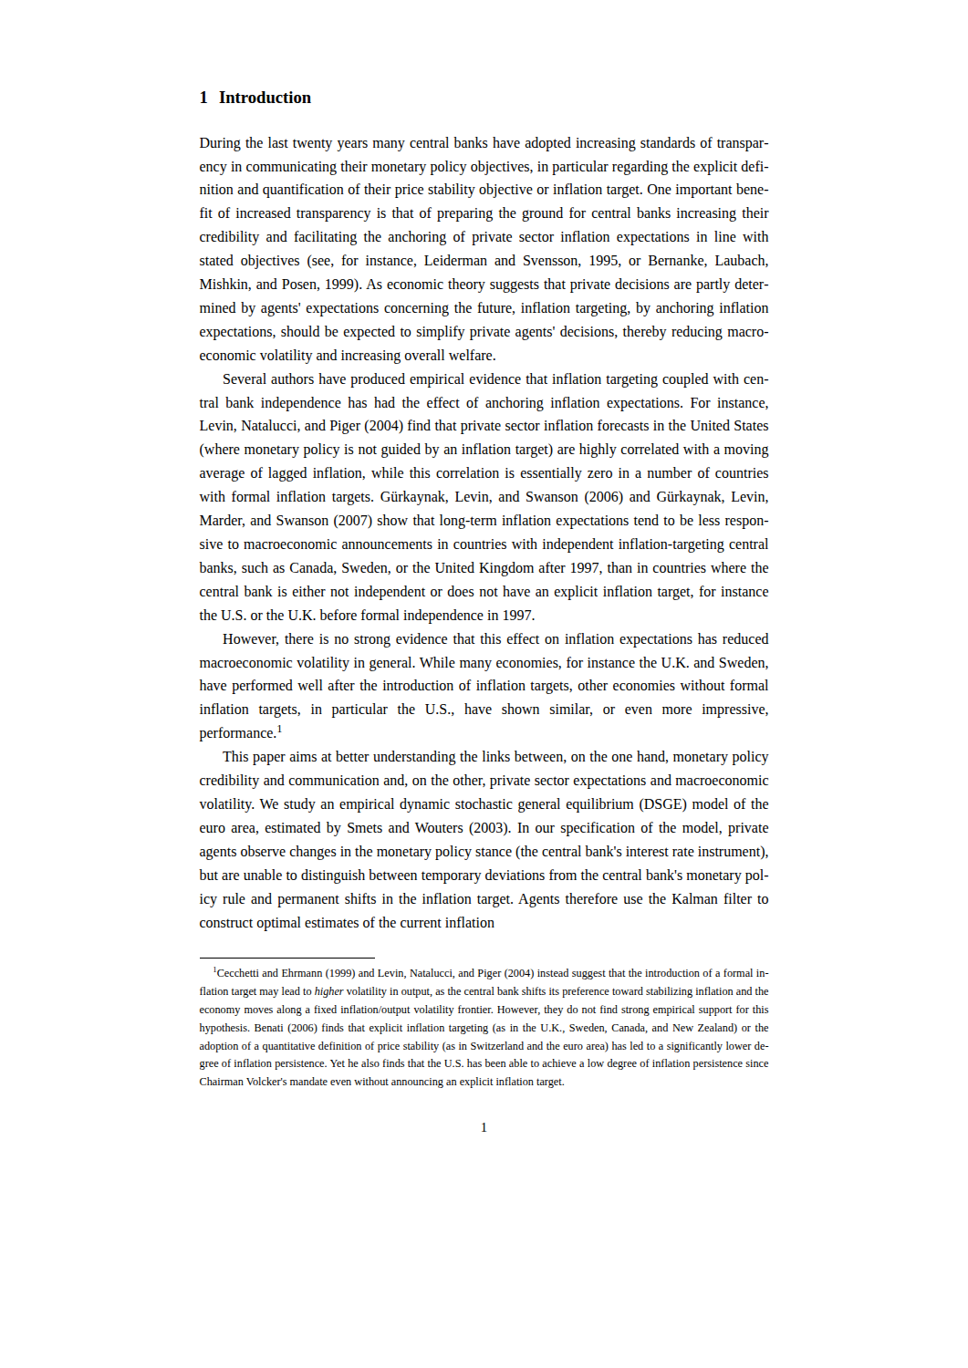1 Introduction
During the last twenty years many central banks have adopted increasing standards of transparency in communicating their monetary policy objectives, in particular regarding the explicit definition and quantification of their price stability objective or inflation target. One important benefit of increased transparency is that of preparing the ground for central banks increasing their credibility and facilitating the anchoring of private sector inflation expectations in line with stated objectives (see, for instance, Leiderman and Svensson, 1995, or Bernanke, Laubach, Mishkin, and Posen, 1999). As economic theory suggests that private decisions are partly determined by agents' expectations concerning the future, inflation targeting, by anchoring inflation expectations, should be expected to simplify private agents' decisions, thereby reducing macroeconomic volatility and increasing overall welfare.
Several authors have produced empirical evidence that inflation targeting coupled with central bank independence has had the effect of anchoring inflation expectations. For instance, Levin, Natalucci, and Piger (2004) find that private sector inflation forecasts in the United States (where monetary policy is not guided by an inflation target) are highly correlated with a moving average of lagged inflation, while this correlation is essentially zero in a number of countries with formal inflation targets. Gürkaynak, Levin, and Swanson (2006) and Gürkaynak, Levin, Marder, and Swanson (2007) show that long-term inflation expectations tend to be less responsive to macroeconomic announcements in countries with independent inflation-targeting central banks, such as Canada, Sweden, or the United Kingdom after 1997, than in countries where the central bank is either not independent or does not have an explicit inflation target, for instance the U.S. or the U.K. before formal independence in 1997.
However, there is no strong evidence that this effect on inflation expectations has reduced macroeconomic volatility in general. While many economies, for instance the U.K. and Sweden, have performed well after the introduction of inflation targets, other economies without formal inflation targets, in particular the U.S., have shown similar, or even more impressive, performance.1
This paper aims at better understanding the links between, on the one hand, monetary policy credibility and communication and, on the other, private sector expectations and macroeconomic volatility. We study an empirical dynamic stochastic general equilibrium (DSGE) model of the euro area, estimated by Smets and Wouters (2003). In our specification of the model, private agents observe changes in the monetary policy stance (the central bank's interest rate instrument), but are unable to distinguish between temporary deviations from the central bank's monetary policy rule and permanent shifts in the inflation target. Agents therefore use the Kalman filter to construct optimal estimates of the current inflation
1Cecchetti and Ehrmann (1999) and Levin, Natalucci, and Piger (2004) instead suggest that the introduction of a formal inflation target may lead to higher volatility in output, as the central bank shifts its preference toward stabilizing inflation and the economy moves along a fixed inflation/output volatility frontier. However, they do not find strong empirical support for this hypothesis. Benati (2006) finds that explicit inflation targeting (as in the U.K., Sweden, Canada, and New Zealand) or the adoption of a quantitative definition of price stability (as in Switzerland and the euro area) has led to a significantly lower degree of inflation persistence. Yet he also finds that the U.S. has been able to achieve a low degree of inflation persistence since Chairman Volcker's mandate even without announcing an explicit inflation target.
1